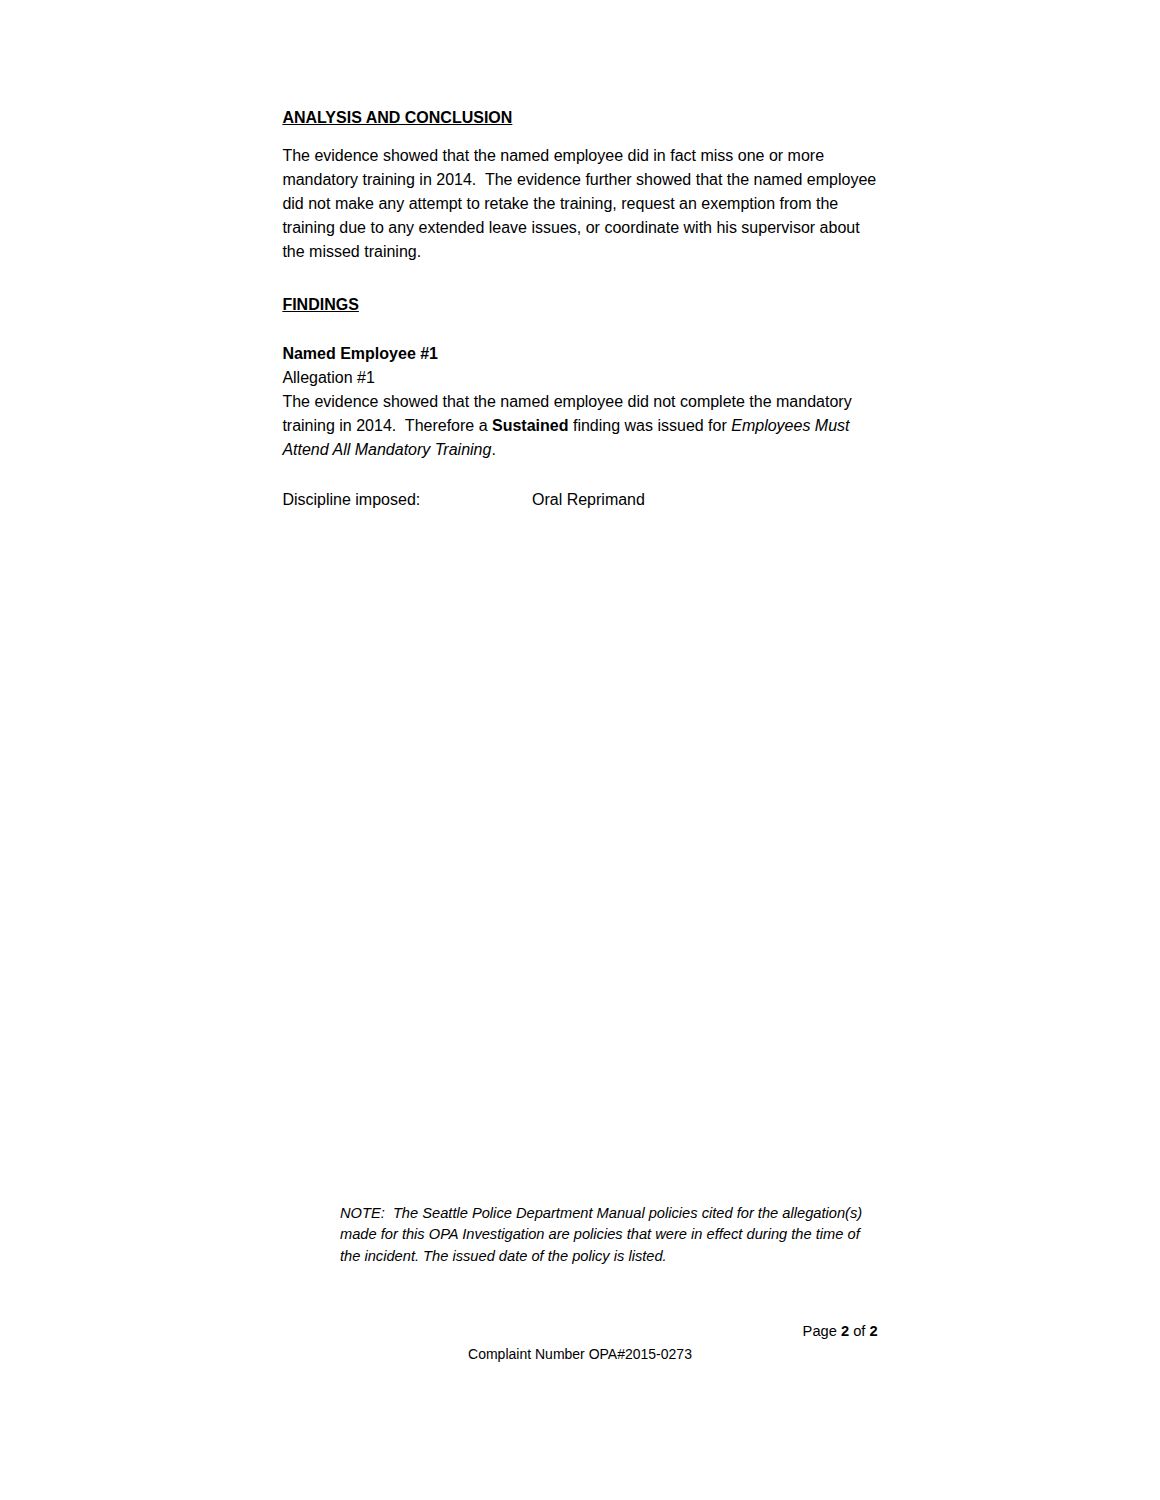ANALYSIS AND CONCLUSION
The evidence showed that the named employee did in fact miss one or more mandatory training in 2014. The evidence further showed that the named employee did not make any attempt to retake the training, request an exemption from the training due to any extended leave issues, or coordinate with his supervisor about the missed training.
FINDINGS
Named Employee #1
Allegation #1
The evidence showed that the named employee did not complete the mandatory training in 2014. Therefore a Sustained finding was issued for Employees Must Attend All Mandatory Training.
Discipline imposed: Oral Reprimand
NOTE: The Seattle Police Department Manual policies cited for the allegation(s) made for this OPA Investigation are policies that were in effect during the time of the incident. The issued date of the policy is listed.
Page 2 of 2
Complaint Number OPA#2015-0273